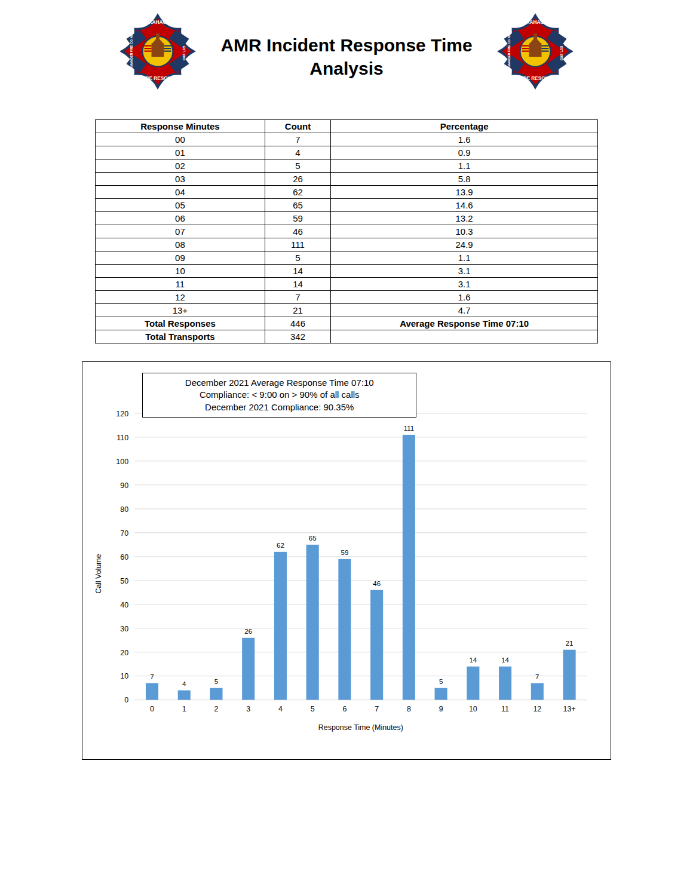WAXAHACHIE FIRE RESCUE SALAMANDER FIRE CO NO 1 EST. 1883
AMR Incident Response Time
Analysis
WAXAHACHIE FIRE RESCUE SALAMANDER FIRE CO NO 1 EST. 1883
| Response Minutes | Count | Percentage |
| --- | --- | --- |
| 00 | 7 | 1.6 |
| 01 | 4 | 0.9 |
| 02 | 5 | 1.1 |
| 03 | 26 | 5.8 |
| 04 | 62 | 13.9 |
| 05 | 65 | 14.6 |
| 06 | 59 | 13.2 |
| 07 | 46 | 10.3 |
| 08 | 111 | 24.9 |
| 09 | 5 | 1.1 |
| 10 | 14 | 3.1 |
| 11 | 14 | 3.1 |
| 12 | 7 | 1.6 |
| 13+ | 21 | 4.7 |
| Total Responses | 446 | Average Response Time 07:10 |
| Total Transports | 342 | |
December 2021 Average Response Time 07:10
Compliance: < 9:00 on > 90% of all calls
December 2021 Compliance: 90.35%
Call Volume 120 110 100 90 80 70 60 50 40 30 20 10 0 7 0 4 1 5 2 26 3 62 4 65 5 59 6 46 7 111 8 5 9 14 10 14 11 7 12 21 13+ Response Time (Minutes)